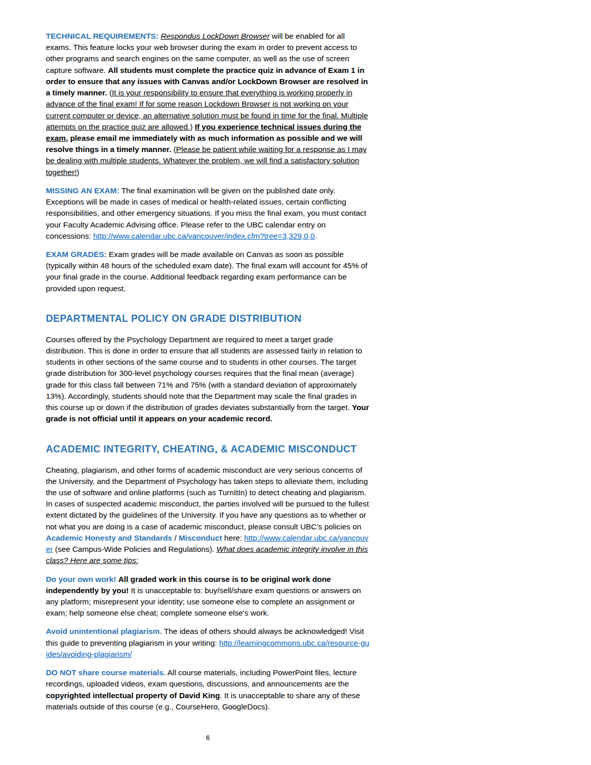TECHNICAL REQUIREMENTS: Respondus LockDown Browser will be enabled for all exams. This feature locks your web browser during the exam in order to prevent access to other programs and search engines on the same computer, as well as the use of screen capture software. All students must complete the practice quiz in advance of Exam 1 in order to ensure that any issues with Canvas and/or LockDown Browser are resolved in a timely manner. (It is your responsibility to ensure that everything is working properly in advance of the final exam! If for some reason Lockdown Browser is not working on your current computer or device, an alternative solution must be found in time for the final. Multiple attempts on the practice quiz are allowed.) If you experience technical issues during the exam, please email me immediately with as much information as possible and we will resolve things in a timely manner. (Please be patient while waiting for a response as I may be dealing with multiple students. Whatever the problem, we will find a satisfactory solution together!)
MISSING AN EXAM: The final examination will be given on the published date only. Exceptions will be made in cases of medical or health-related issues, certain conflicting responsibilities, and other emergency situations. If you miss the final exam, you must contact your Faculty Academic Advising office. Please refer to the UBC calendar entry on concessions: http://www.calendar.ubc.ca/vancouver/index.cfm?tree=3,329,0,0.
EXAM GRADES: Exam grades will be made available on Canvas as soon as possible (typically within 48 hours of the scheduled exam date). The final exam will account for 45% of your final grade in the course. Additional feedback regarding exam performance can be provided upon request.
Departmental Policy on Grade Distribution
Courses offered by the Psychology Department are required to meet a target grade distribution. This is done in order to ensure that all students are assessed fairly in relation to students in other sections of the same course and to students in other courses. The target grade distribution for 300-level psychology courses requires that the final mean (average) grade for this class fall between 71% and 75% (with a standard deviation of approximately 13%). Accordingly, students should note that the Department may scale the final grades in this course up or down if the distribution of grades deviates substantially from the target. Your grade is not official until it appears on your academic record.
Academic Integrity, Cheating, & Academic Misconduct
Cheating, plagiarism, and other forms of academic misconduct are very serious concerns of the University, and the Department of Psychology has taken steps to alleviate them, including the use of software and online platforms (such as TurnItIn) to detect cheating and plagiarism. In cases of suspected academic misconduct, the parties involved will be pursued to the fullest extent dictated by the guidelines of the University. If you have any questions as to whether or not what you are doing is a case of academic misconduct, please consult UBC's policies on Academic Honesty and Standards / Misconduct here: http://www.calendar.ubc.ca/vancouver (see Campus-Wide Policies and Regulations). What does academic integrity involve in this class? Here are some tips:
Do your own work! All graded work in this course is to be original work done independently by you! It is unacceptable to: buy/sell/share exam questions or answers on any platform; misrepresent your identity; use someone else to complete an assignment or exam; help someone else cheat; complete someone else's work.
Avoid unintentional plagiarism. The ideas of others should always be acknowledged! Visit this guide to preventing plagiarism in your writing: http://learningcommons.ubc.ca/resource-guides/avoiding-plagiarism/
DO NOT share course materials. All course materials, including PowerPoint files, lecture recordings, uploaded videos, exam questions, discussions, and announcements are the copyrighted intellectual property of David King. It is unacceptable to share any of these materials outside of this course (e.g., CourseHero, GoogleDocs).
6